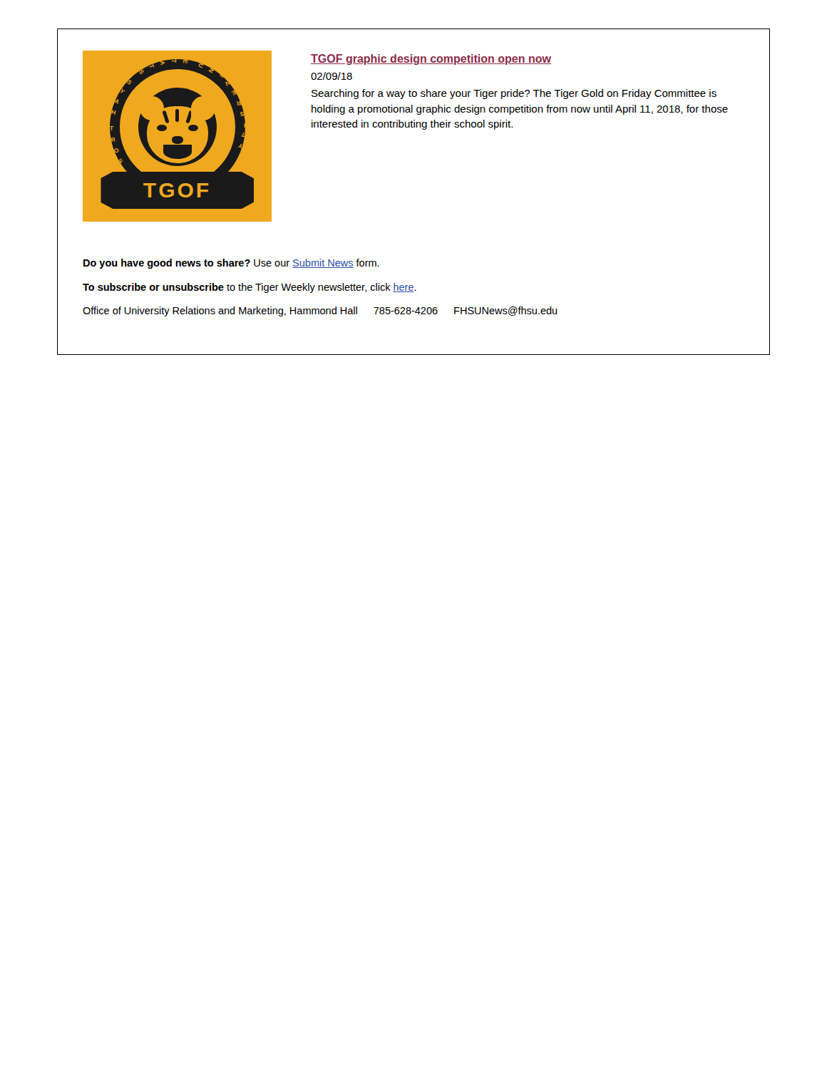F O R T H A Y S S T A T E U N I V E R S I T Y
TGOF
TGOF graphic design competition open now
02/09/18
Searching for a way to share your Tiger pride? The Tiger Gold on Friday Committee is holding a promotional graphic design competition from now until April 11, 2018, for those interested in contributing their school spirit.
Do you have good news to share? Use our Submit News form.
To subscribe or unsubscribe to the Tiger Weekly newsletter, click here.
Office of University Relations and Marketing, Hammond Hall 785-628-4206 FHSUNews@fhsu.edu